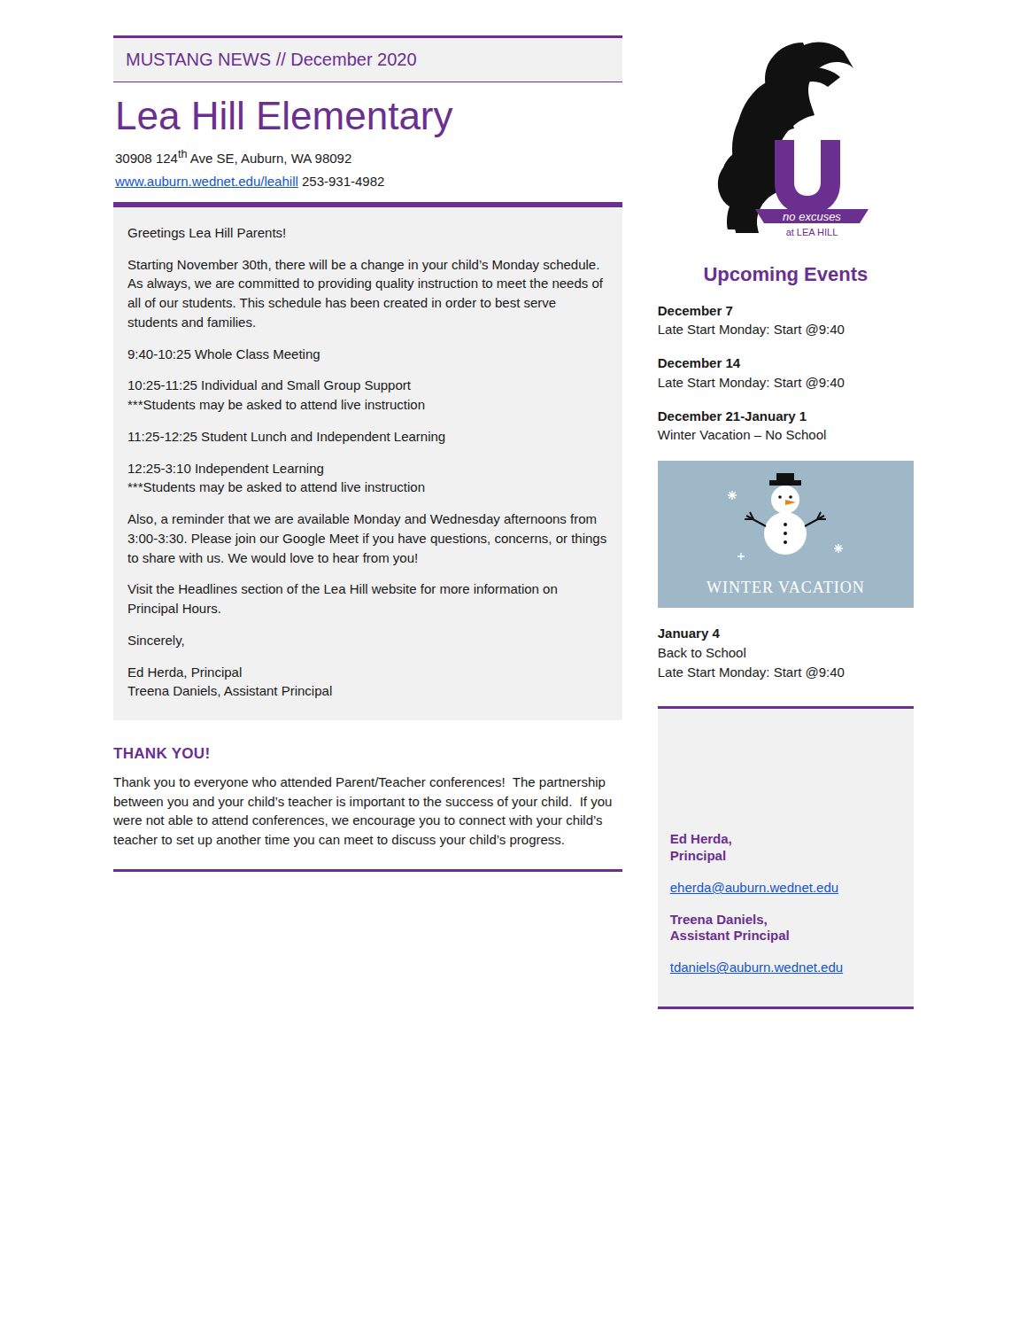MUSTANG NEWS // December 2020
Lea Hill Elementary
30908 124th Ave SE, Auburn, WA 98092
www.auburn.wednet.edu/leahill 253-931-4982
Greetings Lea Hill Parents!
Starting November 30th, there will be a change in your child’s Monday schedule. As always, we are committed to providing quality instruction to meet the needs of all of our students. This schedule has been created in order to best serve students and families.
9:40-10:25 Whole Class Meeting
10:25-11:25 Individual and Small Group Support
***Students may be asked to attend live instruction
11:25-12:25 Student Lunch and Independent Learning
12:25-3:10 Independent Learning
***Students may be asked to attend live instruction
Also, a reminder that we are available Monday and Wednesday afternoons from 3:00-3:30. Please join our Google Meet if you have questions, concerns, or things to share with us. We would love to hear from you!
Visit the Headlines section of the Lea Hill website for more information on Principal Hours.
Sincerely,
Ed Herda, Principal
Treena Daniels, Assistant Principal
Thank you!
Thank you to everyone who attended Parent/Teacher conferences! The partnership between you and your child’s teacher is important to the success of your child. If you were not able to attend conferences, we encourage you to connect with your child’s teacher to set up another time you can meet to discuss your child’s progress.
no excuses at LEA HILL
Upcoming Events
December 7
Late Start Monday: Start @9:40
December 14
Late Start Monday: Start @9:40
December 21-January 1
Winter Vacation – No School
WINTER VACATION
January 4
Back to School
Late Start Monday: Start @9:40
Ed Herda,
Principal
eherda@auburn.wednet.edu
Treena Daniels,
Assistant Principal
tdaniels@auburn.wednet.edu